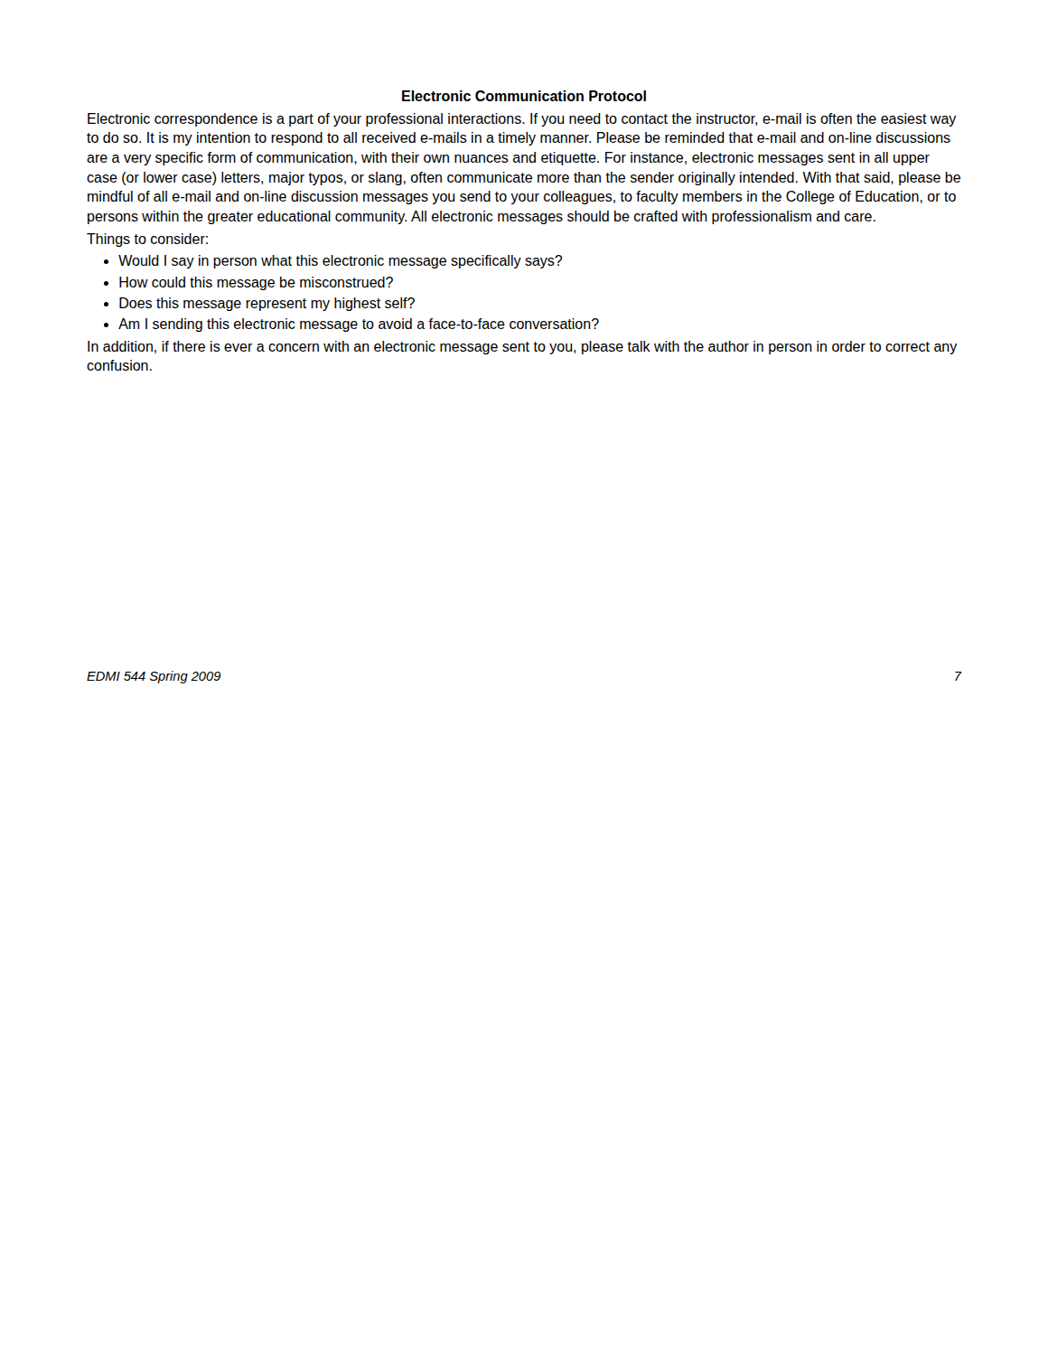Electronic Communication Protocol
Electronic correspondence is a part of your professional interactions. If you need to contact the instructor, e-mail is often the easiest way to do so. It is my intention to respond to all received e-mails in a timely manner. Please be reminded that e-mail and on-line discussions are a very specific form of communication, with their own nuances and etiquette. For instance, electronic messages sent in all upper case (or lower case) letters, major typos, or slang, often communicate more than the sender originally intended. With that said, please be mindful of all e-mail and on-line discussion messages you send to your colleagues, to faculty members in the College of Education, or to persons within the greater educational community. All electronic messages should be crafted with professionalism and care.
Things to consider:
Would I say in person what this electronic message specifically says?
How could this message be misconstrued?
Does this message represent my highest self?
Am I sending this electronic message to avoid a face-to-face conversation?
In addition, if there is ever a concern with an electronic message sent to you, please talk with the author in person in order to correct any confusion.
EDMI 544 Spring 2009 7